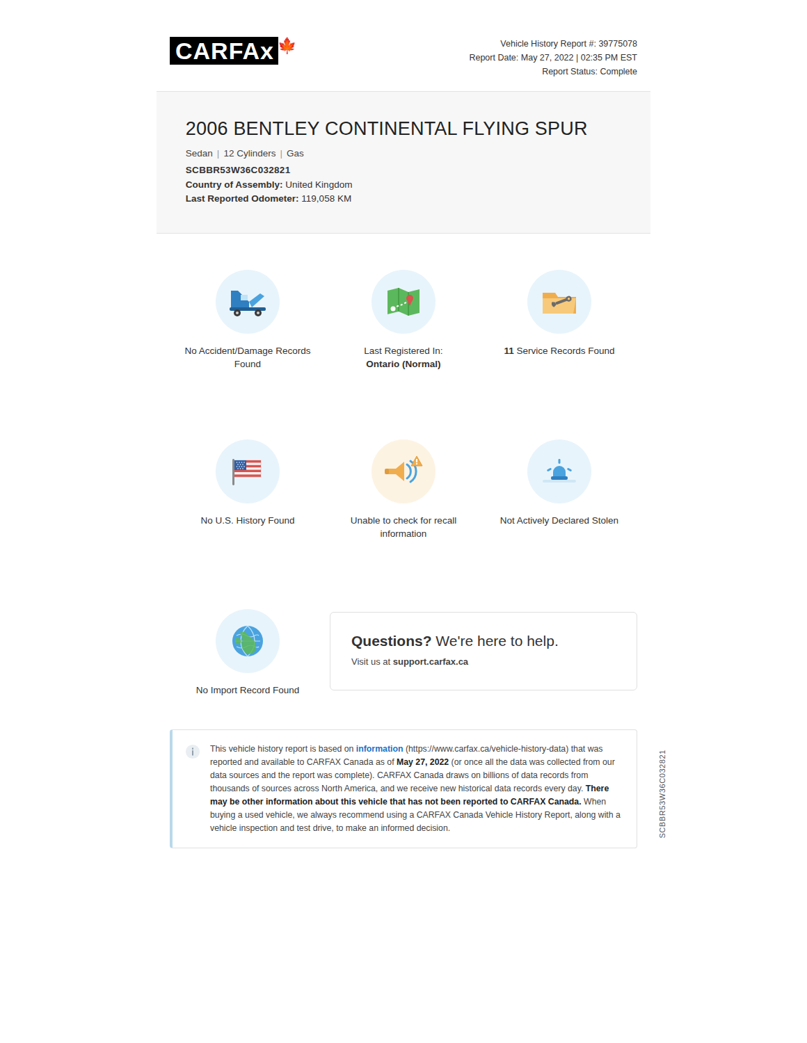CARFAx 🍁
Vehicle History Report #: 39775078
Report Date: May 27, 2022 | 02:35 PM EST
Report Status: Complete
2006 BENTLEY CONTINENTAL FLYING SPUR
Sedan|12 Cylinders|Gas
SCBBR53W36C032821
Country of Assembly: United Kingdom
Last Reported Odometer: 119,058 KM
No Accident/Damage Records Found
Last Registered In:
Ontario (Normal)
11 Service Records Found
No U.S. History Found
Unable to check for recall information
Not Actively Declared Stolen
No Import Record Found
Questions? We're here to help.
Visit us at support.carfax.ca
This vehicle history report is based on information (https://www.carfax.ca/vehicle-history-data) that was reported and available to CARFAX Canada as of May 27, 2022 (or once all the data was collected from our data sources and the report was complete). CARFAX Canada draws on billions of data records from thousands of sources across North America, and we receive new historical data records every day. There may be other information about this vehicle that has not been reported to CARFAX Canada. When buying a used vehicle, we always recommend using a CARFAX Canada Vehicle History Report, along with a vehicle inspection and test drive, to make an informed decision.
SCBBR53W36C032821